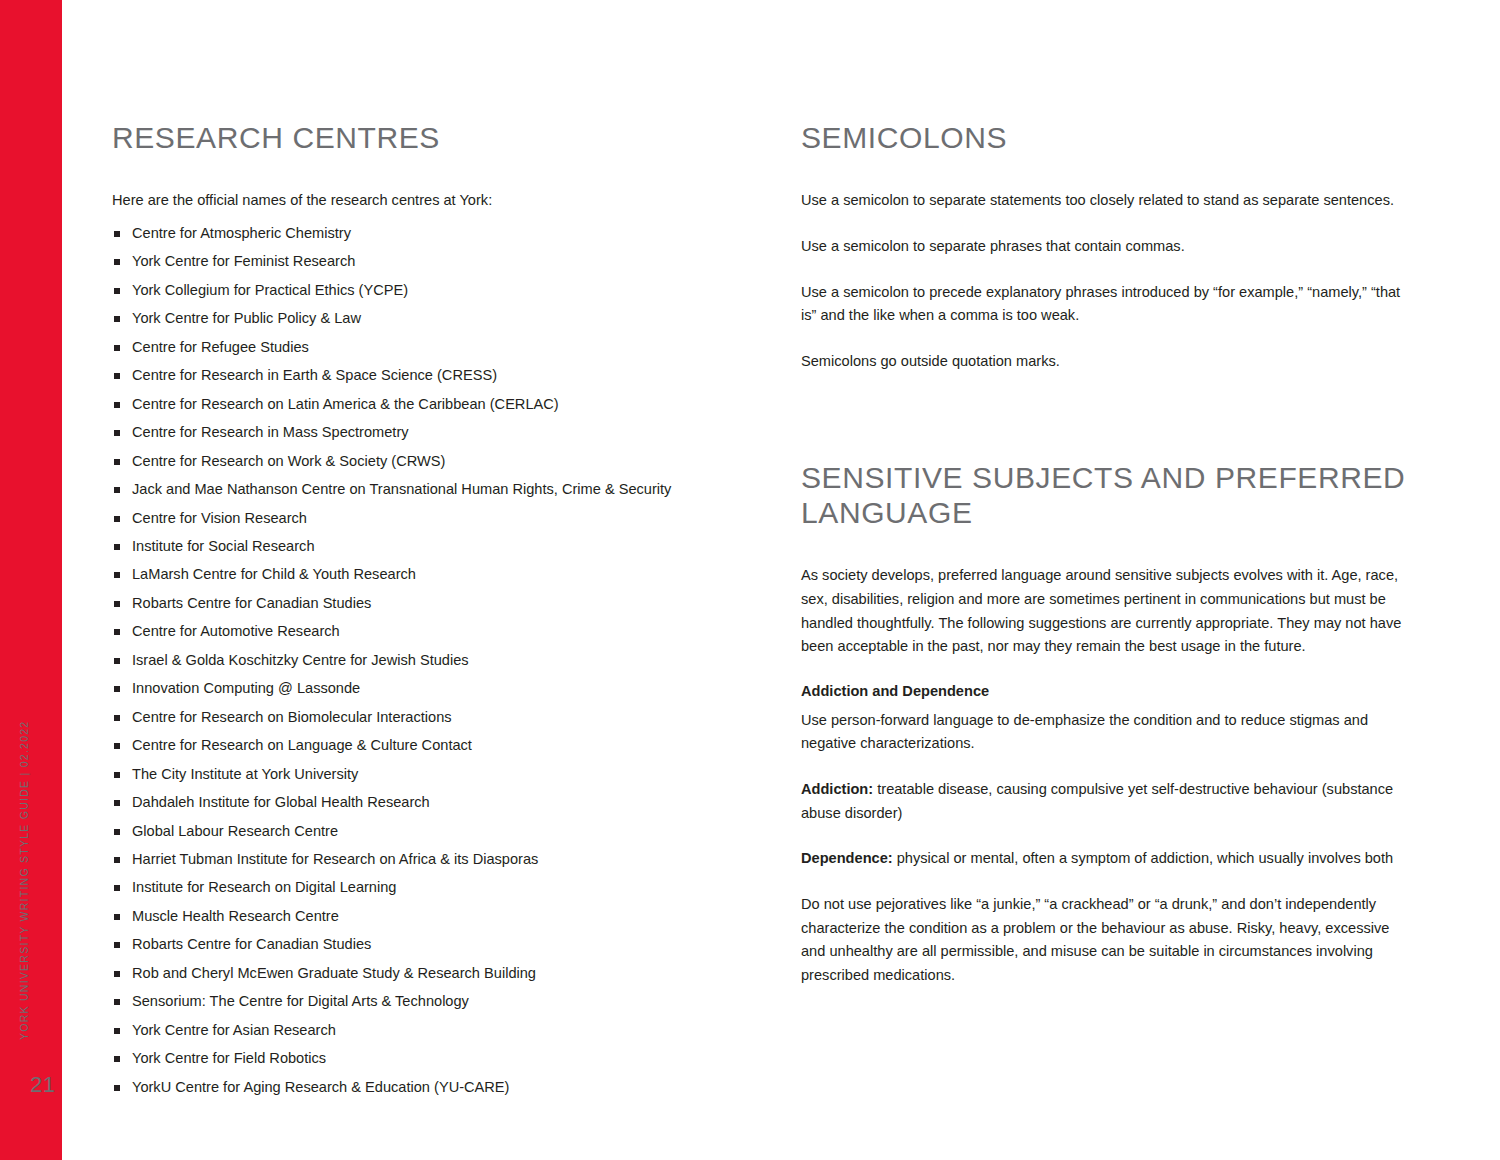York University Writing Style Guide | 02.2022
21
Research Centres
Here are the official names of the research centres at York:
Centre for Atmospheric Chemistry
York Centre for Feminist Research
York Collegium for Practical Ethics (YCPE)
York Centre for Public Policy & Law
Centre for Refugee Studies
Centre for Research in Earth & Space Science (CRESS)
Centre for Research on Latin America & the Caribbean (CERLAC)
Centre for Research in Mass Spectrometry
Centre for Research on Work & Society (CRWS)
Jack and Mae Nathanson Centre on Transnational Human Rights, Crime & Security
Centre for Vision Research
Institute for Social Research
LaMarsh Centre for Child & Youth Research
Robarts Centre for Canadian Studies
Centre for Automotive Research
Israel & Golda Koschitzky Centre for Jewish Studies
Innovation Computing @ Lassonde
Centre for Research on Biomolecular Interactions
Centre for Research on Language & Culture Contact
The City Institute at York University
Dahdaleh Institute for Global Health Research
Global Labour Research Centre
Harriet Tubman Institute for Research on Africa & its Diasporas
Institute for Research on Digital Learning
Muscle Health Research Centre
Robarts Centre for Canadian Studies
Rob and Cheryl McEwen Graduate Study & Research Building
Sensorium: The Centre for Digital Arts & Technology
York Centre for Asian Research
York Centre for Field Robotics
YorkU Centre for Aging Research & Education (YU-CARE)
Semicolons
Use a semicolon to separate statements too closely related to stand as separate sentences.
Use a semicolon to separate phrases that contain commas.
Use a semicolon to precede explanatory phrases introduced by “for example,” “namely,” “that is” and the like when a comma is too weak.
Semicolons go outside quotation marks.
Sensitive Subjects and Preferred Language
As society develops, preferred language around sensitive subjects evolves with it. Age, race, sex, disabilities, religion and more are sometimes pertinent in communications but must be handled thoughtfully. The following suggestions are currently appropriate. They may not have been acceptable in the past, nor may they remain the best usage in the future.
Addiction and Dependence
Use person-forward language to de-emphasize the condition and to reduce stigmas and negative characterizations.
Addiction: treatable disease, causing compulsive yet self-destructive behaviour (substance abuse disorder)
Dependence: physical or mental, often a symptom of addiction, which usually involves both
Do not use pejoratives like “a junkie,” “a crackhead” or “a drunk,” and don’t independently characterize the condition as a problem or the behaviour as abuse. Risky, heavy, excessive and unhealthy are all permissible, and misuse can be suitable in circumstances involving prescribed medications.